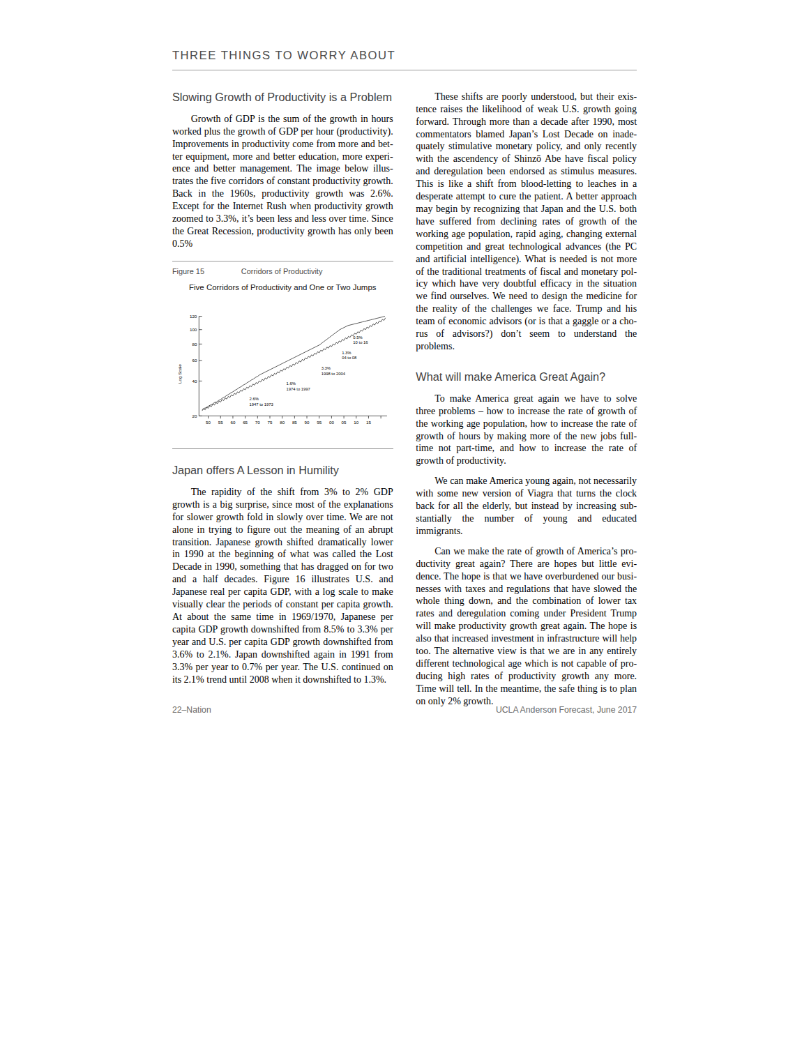Three Things to Worry About
Slowing Growth of Productivity is a Problem
Growth of GDP is the sum of the growth in hours worked plus the growth of GDP per hour (productivity). Improvements in productivity come from more and better equipment, more and better education, more experience and better management. The image below illustrates the five corridors of constant productivity growth. Back in the 1960s, productivity growth was 2.6%. Except for the Internet Rush when productivity growth zoomed to 3.3%, it’s been less and less over time. Since the Great Recession, productivity growth has only been 0.5%
Figure 15 Corridors of Productivity
Five Corridors of Productivity and One or Two Jumps
120 100 80 60 40 20 Log Scale 50 55 60 65 70 75 80 85 90 95 00 05 10 15 0.5% 10 to 16 1.3% 04 to 08 3.3% 1998 to 2004 1.6% 1974 to 1997 2.6% 1947 to 1973
Japan offers A Lesson in Humility
The rapidity of the shift from 3% to 2% GDP growth is a big surprise, since most of the explanations for slower growth fold in slowly over time. We are not alone in trying to figure out the meaning of an abrupt transition. Japanese growth shifted dramatically lower in 1990 at the beginning of what was called the Lost Decade in 1990, something that has dragged on for two and a half decades. Figure 16 illustrates U.S. and Japanese real per capita GDP, with a log scale to make visually clear the periods of constant per capita growth. At about the same time in 1969/1970, Japanese per capita GDP growth downshifted from 8.5% to 3.3% per year and U.S. per capita GDP growth downshifted from 3.6% to 2.1%. Japan downshifted again in 1991 from 3.3% per year to 0.7% per year. The U.S. continued on its 2.1% trend until 2008 when it downshifted to 1.3%.
These shifts are poorly understood, but their existence raises the likelihood of weak U.S. growth going forward. Through more than a decade after 1990, most commentators blamed Japan’s Lost Decade on inadequately stimulative monetary policy, and only recently with the ascendency of Shinzō Abe have fiscal policy and deregulation been endorsed as stimulus measures. This is like a shift from blood-letting to leaches in a desperate attempt to cure the patient. A better approach may begin by recognizing that Japan and the U.S. both have suffered from declining rates of growth of the working age population, rapid aging, changing external competition and great technological advances (the PC and artificial intelligence). What is needed is not more of the traditional treatments of fiscal and monetary policy which have very doubtful efficacy in the situation we find ourselves. We need to design the medicine for the reality of the challenges we face. Trump and his team of economic advisors (or is that a gaggle or a chorus of advisors?) don’t seem to understand the problems.
What will make America Great Again?
To make America great again we have to solve three problems – how to increase the rate of growth of the working age population, how to increase the rate of growth of hours by making more of the new jobs full-time not part-time, and how to increase the rate of growth of productivity.
We can make America young again, not necessarily with some new version of Viagra that turns the clock back for all the elderly, but instead by increasing substantially the number of young and educated immigrants.
Can we make the rate of growth of America’s productivity great again? There are hopes but little evidence. The hope is that we have overburdened our businesses with taxes and regulations that have slowed the whole thing down, and the combination of lower tax rates and deregulation coming under President Trump will make productivity growth great again. The hope is also that increased investment in infrastructure will help too. The alternative view is that we are in any entirely different technological age which is not capable of producing high rates of productivity growth any more. Time will tell. In the meantime, the safe thing is to plan on only 2% growth.
22–Nation UCLA Anderson Forecast, June 2017